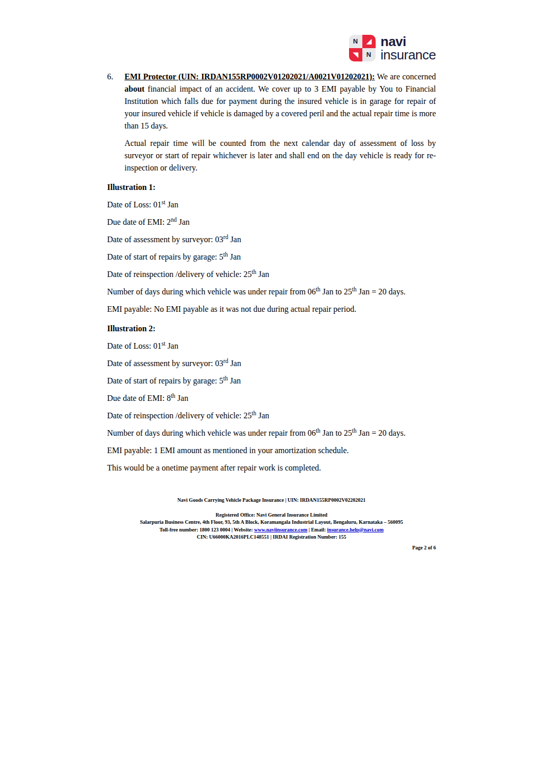N◢◥N
navi
insurance
6. EMI Protector (UIN: IRDAN155RP0002V01202021/A0021V01202021): We are concerned about financial impact of an accident. We cover up to 3 EMI payable by You to Financial Institution which falls due for payment during the insured vehicle is in garage for repair of your insured vehicle if vehicle is damaged by a covered peril and the actual repair time is more than 15 days.
Actual repair time will be counted from the next calendar day of assessment of loss by surveyor or start of repair whichever is later and shall end on the day vehicle is ready for re-inspection or delivery.
Illustration 1:
Date of Loss: 01st Jan
Due date of EMI: 2nd Jan
Date of assessment by surveyor: 03rd Jan
Date of start of repairs by garage: 5th Jan
Date of reinspection /delivery of vehicle: 25th Jan
Number of days during which vehicle was under repair from 06th Jan to 25th Jan = 20 days.
EMI payable: No EMI payable as it was not due during actual repair period.
Illustration 2:
Date of Loss: 01st Jan
Date of assessment by surveyor: 03rd Jan
Date of start of repairs by garage: 5th Jan
Due date of EMI: 8th Jan
Date of reinspection /delivery of vehicle: 25th Jan
Number of days during which vehicle was under repair from 06th Jan to 25th Jan = 20 days.
EMI payable: 1 EMI amount as mentioned in your amortization schedule.
This would be a onetime payment after repair work is completed.
Navi Goods Carrying Vehicle Package Insurance | UIN: IRDAN155RP0002V02202021
Registered Office: Navi General Insurance Limited
Salarpuria Business Centre, 4th Floor, 93, 5th A Block, Koramangala Industrial Layout, Bengaluru, Karnataka – 560095
Toll-free number: 1800 123 0004 | Website: www.naviinsurance.com | Email: insurance.help@navi.com
CIN: U66000KA2016PLC148551 | IRDAI Registration Number: 155
Page 2 of 6